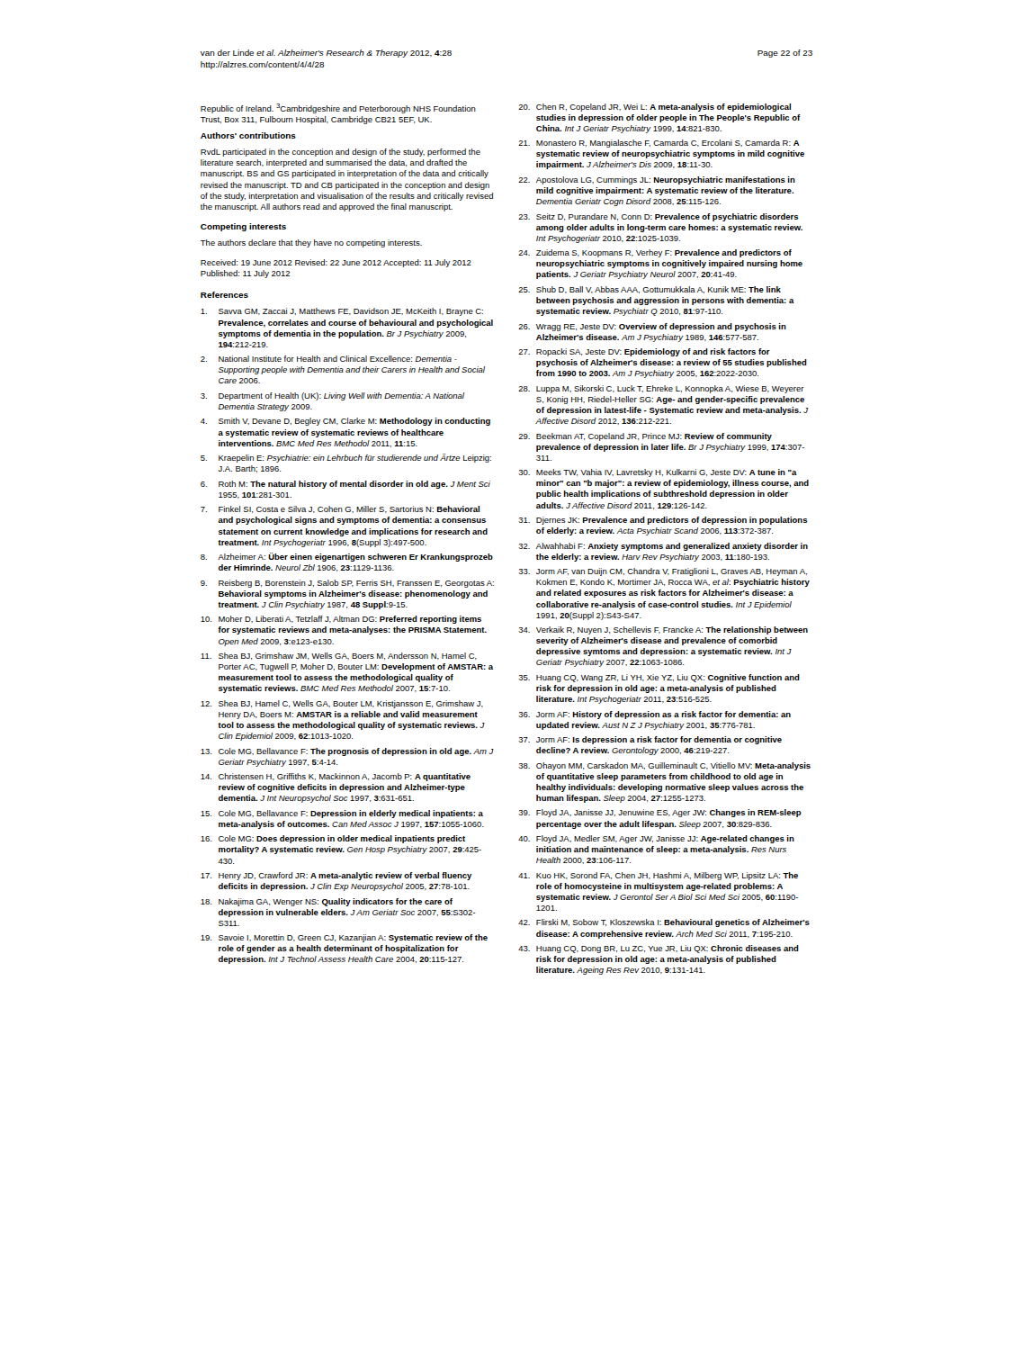van der Linde et al. Alzheimer's Research & Therapy 2012, 4:28
http://alzres.com/content/4/4/28
Page 22 of 23
Republic of Ireland. 3Cambridgeshire and Peterborough NHS Foundation Trust, Box 311, Fulbourn Hospital, Cambridge CB21 5EF, UK.
Authors' contributions
RvdL participated in the conception and design of the study, performed the literature search, interpreted and summarised the data, and drafted the manuscript. BS and GS participated in interpretation of the data and critically revised the manuscript. TD and CB participated in the conception and design of the study, interpretation and visualisation of the results and critically revised the manuscript. All authors read and approved the final manuscript.
Competing interests
The authors declare that they have no competing interests.
Received: 19 June 2012 Revised: 22 June 2012 Accepted: 11 July 2012 Published: 11 July 2012
References
Savva GM, Zaccai J, Matthews FE, Davidson JE, McKeith I, Brayne C: Prevalence, correlates and course of behavioural and psychological symptoms of dementia in the population. Br J Psychiatry 2009, 194:212-219.
National Institute for Health and Clinical Excellence: Dementia - Supporting people with Dementia and their Carers in Health and Social Care 2006.
Department of Health (UK): Living Well with Dementia: A National Dementia Strategy 2009.
Smith V, Devane D, Begley CM, Clarke M: Methodology in conducting a systematic review of systematic reviews of healthcare interventions. BMC Med Res Methodol 2011, 11:15.
Kraepelin E: Psychiatrie: ein Lehrbuch für studierende und Ärtze Leipzig: J.A. Barth; 1896.
Roth M: The natural history of mental disorder in old age. J Ment Sci 1955, 101:281-301.
Finkel SI, Costa e Silva J, Cohen G, Miller S, Sartorius N: Behavioral and psychological signs and symptoms of dementia: a consensus statement on current knowledge and implications for research and treatment. Int Psychogeriatr 1996, 8(Suppl 3):497-500.
Alzheimer A: Über einen eigenartigen schweren Er Krankungsprozeb der Himrinde. Neurol Zbl 1906, 23:1129-1136.
Reisberg B, Borenstein J, Salob SP, Ferris SH, Franssen E, Georgotas A: Behavioral symptoms in Alzheimer's disease: phenomenology and treatment. J Clin Psychiatry 1987, 48 Suppl:9-15.
Moher D, Liberati A, Tetzlaff J, Altman DG: Preferred reporting items for systematic reviews and meta-analyses: the PRISMA Statement. Open Med 2009, 3:e123-e130.
Shea BJ, Grimshaw JM, Wells GA, Boers M, Andersson N, Hamel C, Porter AC, Tugwell P, Moher D, Bouter LM: Development of AMSTAR: a measurement tool to assess the methodological quality of systematic reviews. BMC Med Res Methodol 2007, 15:7-10.
Shea BJ, Hamel C, Wells GA, Bouter LM, Kristjansson E, Grimshaw J, Henry DA, Boers M: AMSTAR is a reliable and valid measurement tool to assess the methodological quality of systematic reviews. J Clin Epidemiol 2009, 62:1013-1020.
Cole MG, Bellavance F: The prognosis of depression in old age. Am J Geriatr Psychiatry 1997, 5:4-14.
Christensen H, Griffiths K, Mackinnon A, Jacomb P: A quantitative review of cognitive deficits in depression and Alzheimer-type dementia. J Int Neuropsychol Soc 1997, 3:631-651.
Cole MG, Bellavance F: Depression in elderly medical inpatients: a meta-analysis of outcomes. Can Med Assoc J 1997, 157:1055-1060.
Cole MG: Does depression in older medical inpatients predict mortality? A systematic review. Gen Hosp Psychiatry 2007, 29:425-430.
Henry JD, Crawford JR: A meta-analytic review of verbal fluency deficits in depression. J Clin Exp Neuropsychol 2005, 27:78-101.
Nakajima GA, Wenger NS: Quality indicators for the care of depression in vulnerable elders. J Am Geriatr Soc 2007, 55:S302-S311.
Savoie I, Morettin D, Green CJ, Kazanjian A: Systematic review of the role of gender as a health determinant of hospitalization for depression. Int J Technol Assess Health Care 2004, 20:115-127.
Chen R, Copeland JR, Wei L: A meta-analysis of epidemiological studies in depression of older people in The People's Republic of China. Int J Geriatr Psychiatry 1999, 14:821-830.
Monastero R, Mangialasche F, Camarda C, Ercolani S, Camarda R: A systematic review of neuropsychiatric symptoms in mild cognitive impairment. J Alzheimer's Dis 2009, 18:11-30.
Apostolova LG, Cummings JL: Neuropsychiatric manifestations in mild cognitive impairment: A systematic review of the literature. Dementia Geriatr Cogn Disord 2008, 25:115-126.
Seitz D, Purandare N, Conn D: Prevalence of psychiatric disorders among older adults in long-term care homes: a systematic review. Int Psychogeriatr 2010, 22:1025-1039.
Zuidema S, Koopmans R, Verhey F: Prevalence and predictors of neuropsychiatric symptoms in cognitively impaired nursing home patients. J Geriatr Psychiatry Neurol 2007, 20:41-49.
Shub D, Ball V, Abbas AAA, Gottumukkala A, Kunik ME: The link between psychosis and aggression in persons with dementia: a systematic review. Psychiatr Q 2010, 81:97-110.
Wragg RE, Jeste DV: Overview of depression and psychosis in Alzheimer's disease. Am J Psychiatry 1989, 146:577-587.
Ropacki SA, Jeste DV: Epidemiology of and risk factors for psychosis of Alzheimer's disease: a review of 55 studies published from 1990 to 2003. Am J Psychiatry 2005, 162:2022-2030.
Luppa M, Sikorski C, Luck T, Ehreke L, Konnopka A, Wiese B, Weyerer S, Konig HH, Riedel-Heller SG: Age- and gender-specific prevalence of depression in latest-life - Systematic review and meta-analysis. J Affective Disord 2012, 136:212-221.
Beekman AT, Copeland JR, Prince MJ: Review of community prevalence of depression in later life. Br J Psychiatry 1999, 174:307-311.
Meeks TW, Vahia IV, Lavretsky H, Kulkarni G, Jeste DV: A tune in "a minor" can "b major": a review of epidemiology, illness course, and public health implications of subthreshold depression in older adults. J Affective Disord 2011, 129:126-142.
Djernes JK: Prevalence and predictors of depression in populations of elderly: a review. Acta Psychiatr Scand 2006, 113:372-387.
Alwahhabi F: Anxiety symptoms and generalized anxiety disorder in the elderly: a review. Harv Rev Psychiatry 2003, 11:180-193.
Jorm AF, van Duijn CM, Chandra V, Fratiglioni L, Graves AB, Heyman A, Kokmen E, Kondo K, Mortimer JA, Rocca WA, et al: Psychiatric history and related exposures as risk factors for Alzheimer's disease: a collaborative re-analysis of case-control studies. Int J Epidemiol 1991, 20(Suppl 2):S43-S47.
Verkaik R, Nuyen J, Schellevis F, Francke A: The relationship between severity of Alzheimer's disease and prevalence of comorbid depressive symtoms and depression: a systematic review. Int J Geriatr Psychiatry 2007, 22:1063-1086.
Huang CQ, Wang ZR, Li YH, Xie YZ, Liu QX: Cognitive function and risk for depression in old age: a meta-analysis of published literature. Int Psychogeriatr 2011, 23:516-525.
Jorm AF: History of depression as a risk factor for dementia: an updated review. Aust N Z J Psychiatry 2001, 35:776-781.
Jorm AF: Is depression a risk factor for dementia or cognitive decline? A review. Gerontology 2000, 46:219-227.
Ohayon MM, Carskadon MA, Guilleminault C, Vitiello MV: Meta-analysis of quantitative sleep parameters from childhood to old age in healthy individuals: developing normative sleep values across the human lifespan. Sleep 2004, 27:1255-1273.
Floyd JA, Janisse JJ, Jenuwine ES, Ager JW: Changes in REM-sleep percentage over the adult lifespan. Sleep 2007, 30:829-836.
Floyd JA, Medler SM, Ager JW, Janisse JJ: Age-related changes in initiation and maintenance of sleep: a meta-analysis. Res Nurs Health 2000, 23:106-117.
Kuo HK, Sorond FA, Chen JH, Hashmi A, Milberg WP, Lipsitz LA: The role of homocysteine in multisystem age-related problems: A systematic review. J Gerontol Ser A Biol Sci Med Sci 2005, 60:1190-1201.
Flirski M, Sobow T, Kloszewska I: Behavioural genetics of Alzheimer's disease: A comprehensive review. Arch Med Sci 2011, 7:195-210.
Huang CQ, Dong BR, Lu ZC, Yue JR, Liu QX: Chronic diseases and risk for depression in old age: a meta-analysis of published literature. Ageing Res Rev 2010, 9:131-141.